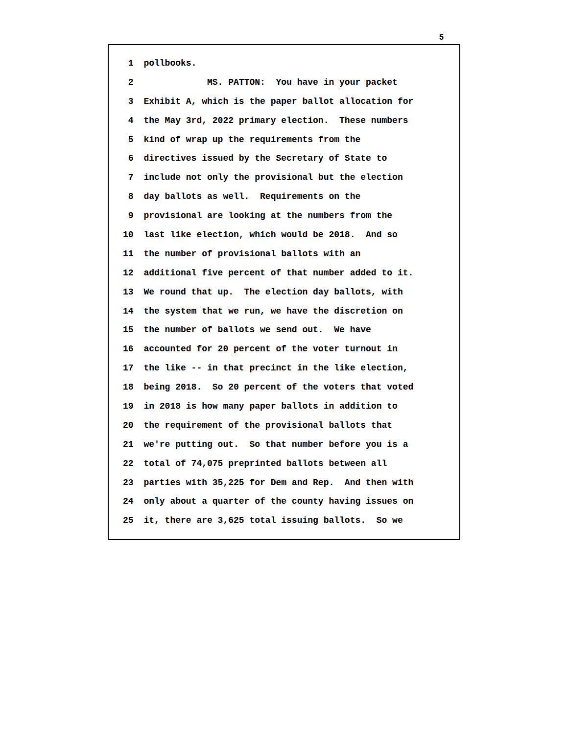5
| 1 | pollbooks. |
| 2 | MS. PATTON: You have in your packet |
| 3 | Exhibit A, which is the paper ballot allocation for |
| 4 | the May 3rd, 2022 primary election. These numbers |
| 5 | kind of wrap up the requirements from the |
| 6 | directives issued by the Secretary of State to |
| 7 | include not only the provisional but the election |
| 8 | day ballots as well. Requirements on the |
| 9 | provisional are looking at the numbers from the |
| 10 | last like election, which would be 2018. And so |
| 11 | the number of provisional ballots with an |
| 12 | additional five percent of that number added to it. |
| 13 | We round that up. The election day ballots, with |
| 14 | the system that we run, we have the discretion on |
| 15 | the number of ballots we send out. We have |
| 16 | accounted for 20 percent of the voter turnout in |
| 17 | the like -- in that precinct in the like election, |
| 18 | being 2018. So 20 percent of the voters that voted |
| 19 | in 2018 is how many paper ballots in addition to |
| 20 | the requirement of the provisional ballots that |
| 21 | we're putting out. So that number before you is a |
| 22 | total of 74,075 preprinted ballots between all |
| 23 | parties with 35,225 for Dem and Rep. And then with |
| 24 | only about a quarter of the county having issues on |
| 25 | it, there are 3,625 total issuing ballots. So we |